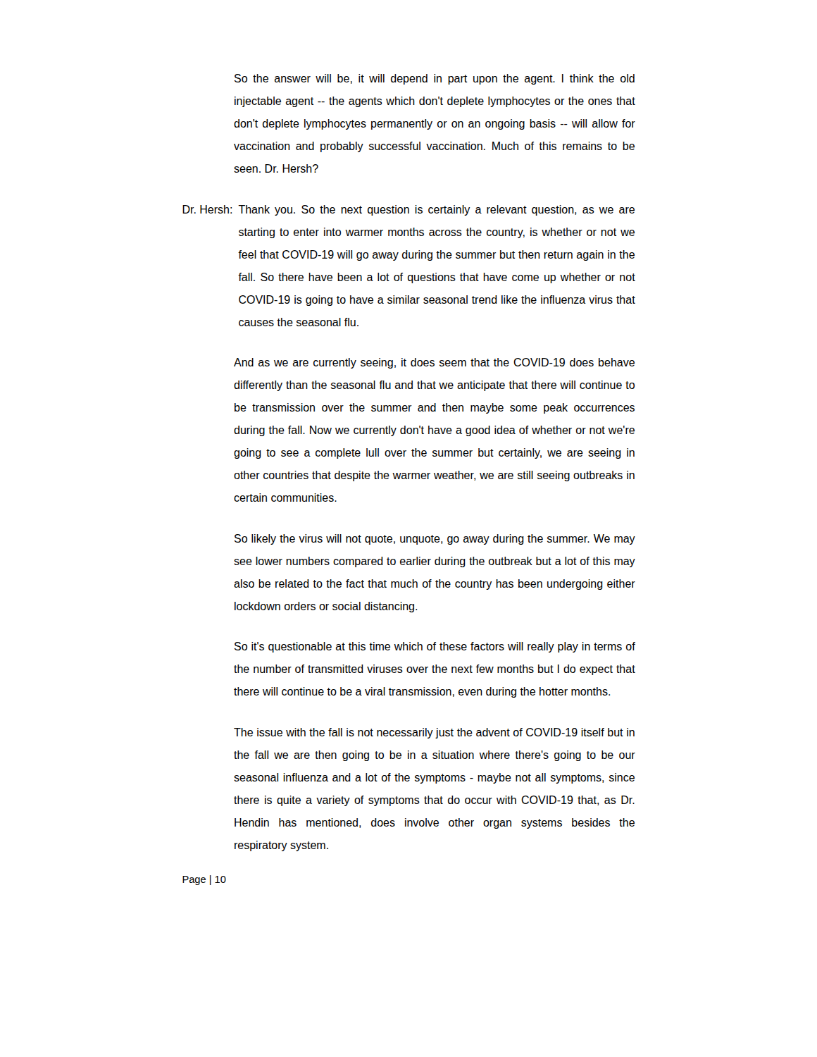So the answer will be, it will depend in part upon the agent. I think the old injectable agent -- the agents which don't deplete lymphocytes or the ones that don't deplete lymphocytes permanently or on an ongoing basis -- will allow for vaccination and probably successful vaccination. Much of this remains to be seen. Dr. Hersh?
Dr. Hersh:
Thank you. So the next question is certainly a relevant question, as we are starting to enter into warmer months across the country, is whether or not we feel that COVID-19 will go away during the summer but then return again in the fall. So there have been a lot of questions that have come up whether or not COVID-19 is going to have a similar seasonal trend like the influenza virus that causes the seasonal flu.
And as we are currently seeing, it does seem that the COVID-19 does behave differently than the seasonal flu and that we anticipate that there will continue to be transmission over the summer and then maybe some peak occurrences during the fall. Now we currently don't have a good idea of whether or not we're going to see a complete lull over the summer but certainly, we are seeing in other countries that despite the warmer weather, we are still seeing outbreaks in certain communities.
So likely the virus will not quote, unquote, go away during the summer. We may see lower numbers compared to earlier during the outbreak but a lot of this may also be related to the fact that much of the country has been undergoing either lockdown orders or social distancing.
So it's questionable at this time which of these factors will really play in terms of the number of transmitted viruses over the next few months but I do expect that there will continue to be a viral transmission, even during the hotter months.
The issue with the fall is not necessarily just the advent of COVID-19 itself but in the fall we are then going to be in a situation where there's going to be our seasonal influenza and a lot of the symptoms - maybe not all symptoms, since there is quite a variety of symptoms that do occur with COVID-19 that, as Dr. Hendin has mentioned, does involve other organ systems besides the respiratory system.
Page | 10